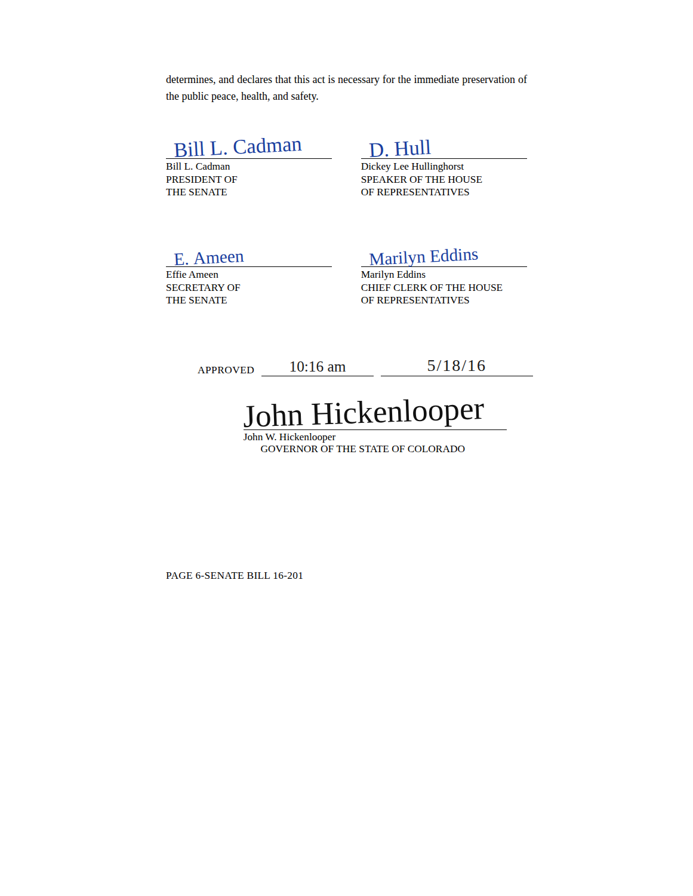determines, and declares that this act is necessary for the immediate preservation of the public peace, health, and safety.
Bill L. Cadman
Bill L. Cadman
President of
the Senate
D. Hull
Dickey Lee Hullinghorst
Speaker of the House
of Representatives
E. Ameen
Effie Ameen
Secretary of
the Senate
Marilyn Eddins
Marilyn Eddins
Chief Clerk of the House
of Representatives
APPROVED 10:16 am 5/18/16
John Hickenlooper
John W. Hickenlooper
Governor of the State of Colorado
PAGE 6-SENATE BILL 16-201